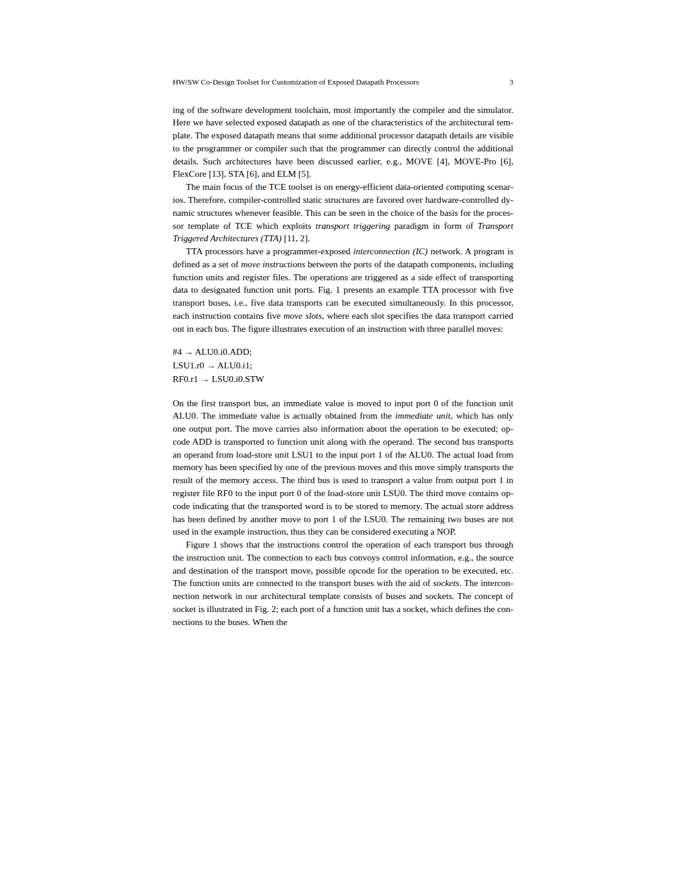HW/SW Co-Design Toolset for Customization of Exposed Datapath Processors 3
ing of the software development toolchain, most importantly the compiler and the simulator. Here we have selected exposed datapath as one of the characteristics of the architectural template. The exposed datapath means that some additional processor datapath details are visible to the programmer or compiler such that the programmer can directly control the additional details. Such architectures have been discussed earlier, e.g., MOVE [4], MOVE-Pro [6], FlexCore [13], STA [6], and ELM [5].
The main focus of the TCE toolset is on energy-efficient data-oriented computing scenarios. Therefore, compiler-controlled static structures are favored over hardware-controlled dynamic structures whenever feasible. This can be seen in the choice of the basis for the processor template of TCE which exploits transport triggering paradigm in form of Transport Triggered Architectures (TTA) [11, 2].
TTA processors have a programmer-exposed interconnection (IC) network. A program is defined as a set of move instructions between the ports of the datapath components, including function units and register files. The operations are triggered as a side effect of transporting data to designated function unit ports. Fig. 1 presents an example TTA processor with five transport buses, i.e., five data transports can be executed simultaneously. In this processor, each instruction contains five move slots, where each slot specifies the data transport carried out in each bus. The figure illustrates execution of an instruction with three parallel moves:
#4 → ALU0.i0.ADD;
LSU1.r0 → ALU0.i1;
RF0.r1 → LSU0.i0.STW
On the first transport bus, an immediate value is moved to input port 0 of the function unit ALU0. The immediate value is actually obtained from the immediate unit, which has only one output port. The move carries also information about the operation to be executed; opcode ADD is transported to function unit along with the operand. The second bus transports an operand from load-store unit LSU1 to the input port 1 of the ALU0. The actual load from memory has been specified by one of the previous moves and this move simply transports the result of the memory access. The third bus is used to transport a value from output port 1 in register file RF0 to the input port 0 of the load-store unit LSU0. The third move contains opcode indicating that the transported word is to be stored to memory. The actual store address has been defined by another move to port 1 of the LSU0. The remaining two buses are not used in the example instruction, thus they can be considered executing a NOP.
Figure 1 shows that the instructions control the operation of each transport bus through the instruction unit. The connection to each bus convoys control information, e.g., the source and destination of the transport move, possible opcode for the operation to be executed, etc. The function units are connected to the transport buses with the aid of sockets. The interconnection network in our architectural template consists of buses and sockets. The concept of socket is illustrated in Fig. 2; each port of a function unit has a socket, which defines the connections to the buses. When the